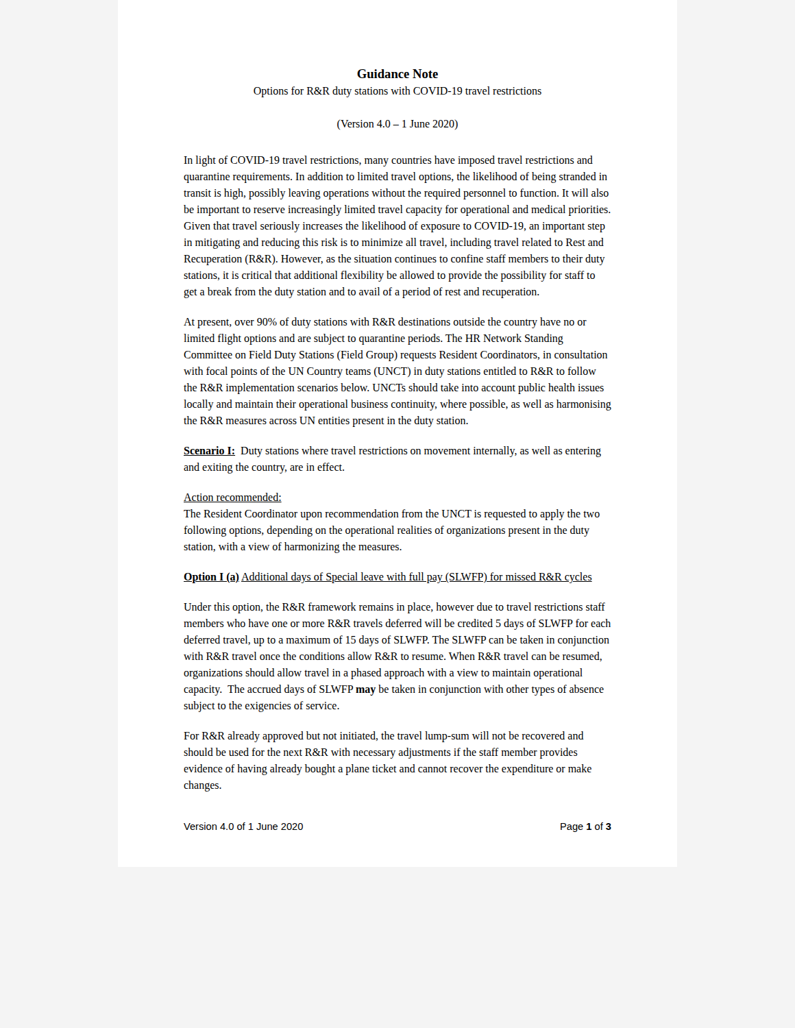Guidance Note
Options for R&R duty stations with COVID-19 travel restrictions
(Version 4.0 – 1 June 2020)
In light of COVID-19 travel restrictions, many countries have imposed travel restrictions and quarantine requirements. In addition to limited travel options, the likelihood of being stranded in transit is high, possibly leaving operations without the required personnel to function. It will also be important to reserve increasingly limited travel capacity for operational and medical priorities. Given that travel seriously increases the likelihood of exposure to COVID-19, an important step in mitigating and reducing this risk is to minimize all travel, including travel related to Rest and Recuperation (R&R). However, as the situation continues to confine staff members to their duty stations, it is critical that additional flexibility be allowed to provide the possibility for staff to get a break from the duty station and to avail of a period of rest and recuperation.
At present, over 90% of duty stations with R&R destinations outside the country have no or limited flight options and are subject to quarantine periods. The HR Network Standing Committee on Field Duty Stations (Field Group) requests Resident Coordinators, in consultation with focal points of the UN Country teams (UNCT) in duty stations entitled to R&R to follow the R&R implementation scenarios below. UNCTs should take into account public health issues locally and maintain their operational business continuity, where possible, as well as harmonising the R&R measures across UN entities present in the duty station.
Scenario I: Duty stations where travel restrictions on movement internally, as well as entering and exiting the country, are in effect.
Action recommended:
The Resident Coordinator upon recommendation from the UNCT is requested to apply the two following options, depending on the operational realities of organizations present in the duty station, with a view of harmonizing the measures.
Option I (a) Additional days of Special leave with full pay (SLWFP) for missed R&R cycles
Under this option, the R&R framework remains in place, however due to travel restrictions staff members who have one or more R&R travels deferred will be credited 5 days of SLWFP for each deferred travel, up to a maximum of 15 days of SLWFP. The SLWFP can be taken in conjunction with R&R travel once the conditions allow R&R to resume. When R&R travel can be resumed, organizations should allow travel in a phased approach with a view to maintain operational capacity. The accrued days of SLWFP may be taken in conjunction with other types of absence subject to the exigencies of service.
For R&R already approved but not initiated, the travel lump-sum will not be recovered and should be used for the next R&R with necessary adjustments if the staff member provides evidence of having already bought a plane ticket and cannot recover the expenditure or make changes.
Version 4.0 of 1 June 2020 Page 1 of 3